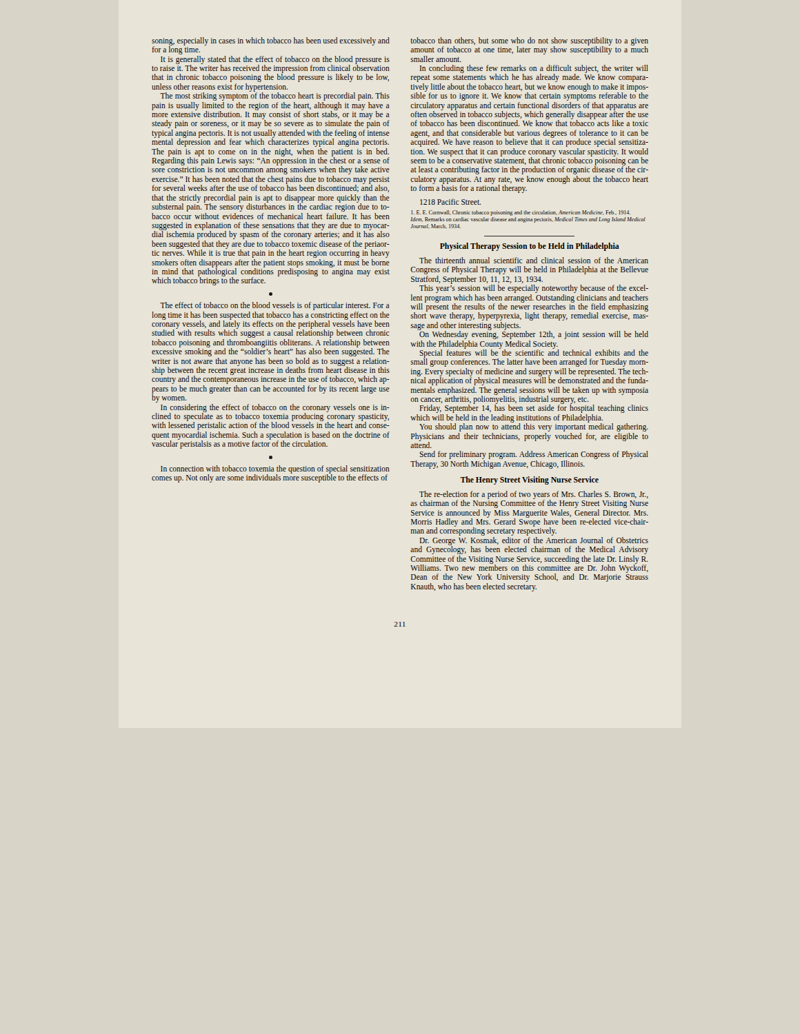soning, especially in cases in which tobacco has been used excessively and for a long time.
It is generally stated that the effect of tobacco on the blood pressure is to raise it. The writer has received the impression from clinical observation that in chronic tobacco poisoning the blood pressure is likely to be low, unless other reasons exist for hypertension.
The most striking symptom of the tobacco heart is precordial pain. This pain is usually limited to the region of the heart, although it may have a more extensive distribution. It may consist of short stabs, or it may be a steady pain or soreness, or it may be so severe as to simulate the pain of typical angina pectoris. It is not usually attended with the feeling of intense mental depression and fear which characterizes typical angina pectoris. The pain is apt to come on in the night, when the patient is in bed. Regarding this pain Lewis says: “An oppression in the chest or a sense of sore constriction is not uncommon among smokers when they take active exercise.” It has been noted that the chest pains due to tobacco may persist for several weeks after the use of tobacco has been discontinued; and also, that the strictly precordial pain is apt to disappear more quickly than the substernal pain. The sensory disturbances in the cardiac region due to tobacco occur without evidences of mechanical heart failure. It has been suggested in explanation of these sensations that they are due to myocardial ischemia produced by spasm of the coronary arteries; and it has also been suggested that they are due to tobacco toxemic disease of the periaortic nerves. While it is true that pain in the heart region occurring in heavy smokers often disappears after the patient stops smoking, it must be borne in mind that pathological conditions predisposing to angina may exist which tobacco brings to the surface.
The effect of tobacco on the blood vessels is of particular interest. For a long time it has been suspected that tobacco has a constricting effect on the coronary vessels, and lately its effects on the peripheral vessels have been studied with results which suggest a causal relationship between chronic tobacco poisoning and thromboangiitis obliterans. A relationship between excessive smoking and the “soldier’s heart” has also been suggested. The writer is not aware that anyone has been so bold as to suggest a relationship between the recent great increase in deaths from heart disease in this country and the contemporaneous increase in the use of tobacco, which appears to be much greater than can be accounted for by its recent large use by women.
In considering the effect of tobacco on the coronary vessels one is inclined to speculate as to tobacco toxemia producing coronary spasticity, with lessened peristalic action of the blood vessels in the heart and consequent myocardial ischemia. Such a speculation is based on the doctrine of vascular peristalsis as a motive factor of the circulation.
In connection with tobacco toxemia the question of special sensitization comes up. Not only are some individuals more susceptible to the effects of
tobacco than others, but some who do not show susceptibility to a given amount of tobacco at one time, later may show susceptibility to a much smaller amount.
In concluding these few remarks on a difficult subject, the writer will repeat some statements which he has already made. We know comparatively little about the tobacco heart, but we know enough to make it impossible for us to ignore it. We know that certain symptoms referable to the circulatory apparatus and certain functional disorders of that apparatus are often observed in tobacco subjects, which generally disappear after the use of tobacco has been discontinued. We know that tobacco acts like a toxic agent, and that considerable but various degrees of tolerance to it can be acquired. We have reason to believe that it can produce special sensitization. We suspect that it can produce coronary vascular spasticity. It would seem to be a conservative statement, that chronic tobacco poisoning can be at least a contributing factor in the production of organic disease of the circulatory apparatus. At any rate, we know enough about the tobacco heart to form a basis for a rational therapy.
1218 Pacific Street.
1. E. E. Cornwall, Chronic tobacco poisoning and the circulation, American Medicine, Feb., 1914.
Idem, Remarks on cardiac vascular disease and angina pectoris, Medical Times and Long Island Medical Journal, March, 1934.
Physical Therapy Session to be Held in Philadelphia
The thirteenth annual scientific and clinical session of the American Congress of Physical Therapy will be held in Philadelphia at the Bellevue Stratford, September 10, 11, 12, 13, 1934.
This year’s session will be especially noteworthy because of the excellent program which has been arranged. Outstanding clinicians and teachers will present the results of the newer researches in the field emphasizing short wave therapy, hyperpyrexia, light therapy, remedial exercise, massage and other interesting subjects.
On Wednesday evening, September 12th, a joint session will be held with the Philadelphia County Medical Society.
Special features will be the scientific and technical exhibits and the small group conferences. The latter have been arranged for Tuesday morning. Every specialty of medicine and surgery will be represented. The technical application of physical measures will be demonstrated and the fundamentals emphasized. The general sessions will be taken up with symposia on cancer, arthritis, poliomyelitis, industrial surgery, etc.
Friday, September 14, has been set aside for hospital teaching clinics which will be held in the leading institutions of Philadelphia.
You should plan now to attend this very important medical gathering. Physicians and their technicians, properly vouched for, are eligible to attend.
Send for preliminary program. Address American Congress of Physical Therapy, 30 North Michigan Avenue, Chicago, Illinois.
The Henry Street Visiting Nurse Service
The re-election for a period of two years of Mrs. Charles S. Brown, Jr., as chairman of the Nursing Committee of the Henry Street Visiting Nurse Service is announced by Miss Marguerite Wales, General Director. Mrs. Morris Hadley and Mrs. Gerard Swope have been re-elected vice-chairman and corresponding secretary respectively.
Dr. George W. Kosmak, editor of the American Journal of Obstetrics and Gynecology, has been elected chairman of the Medical Advisory Committee of the Visiting Nurse Service, succeeding the late Dr. Linsly R. Williams. Two new members on this committee are Dr. John Wyckoff, Dean of the New York University School, and Dr. Marjorie Strauss Knauth, who has been elected secretary.
211